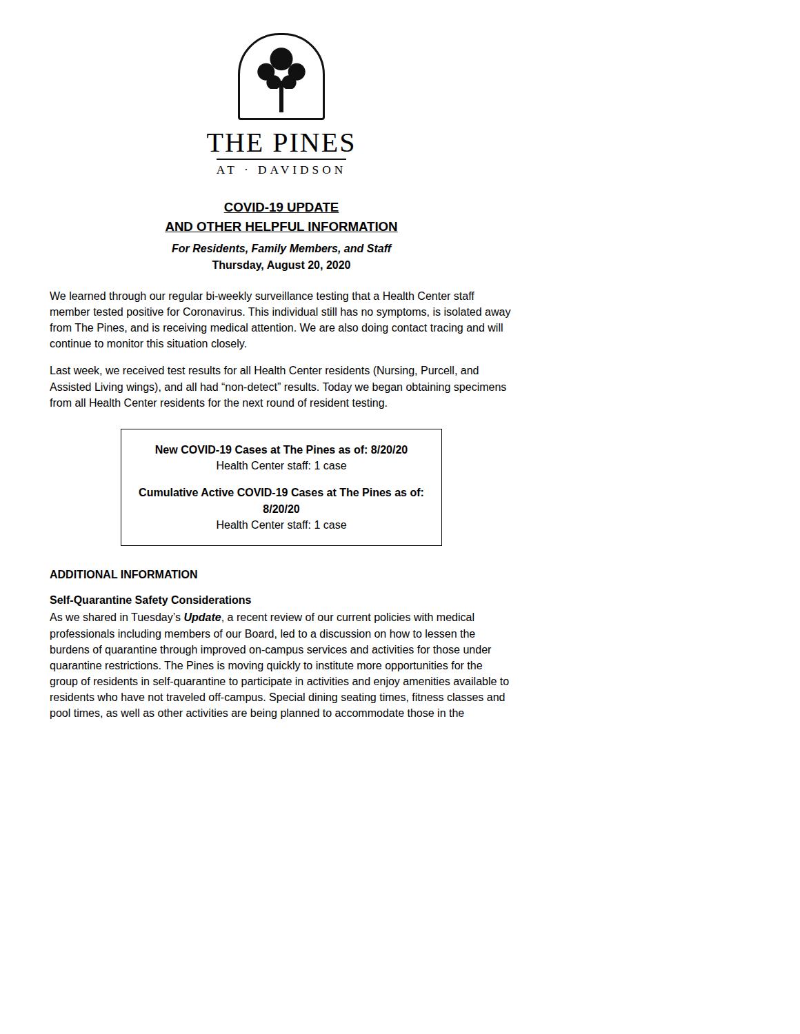THE PINES
AT · DAVIDSON
COVID-19 UPDATE
AND OTHER HELPFUL INFORMATION
For Residents, Family Members, and Staff
Thursday, August 20, 2020
We learned through our regular bi-weekly surveillance testing that a Health Center staff member tested positive for Coronavirus. This individual still has no symptoms, is isolated away from The Pines, and is receiving medical attention. We are also doing contact tracing and will continue to monitor this situation closely.
Last week, we received test results for all Health Center residents (Nursing, Purcell, and Assisted Living wings), and all had “non-detect” results. Today we began obtaining specimens from all Health Center residents for the next round of resident testing.
New COVID-19 Cases at The Pines as of: 8/20/20
Health Center staff: 1 case
Cumulative Active COVID-19 Cases at The Pines as of: 8/20/20
Health Center staff: 1 case
ADDITIONAL INFORMATION
Self-Quarantine Safety Considerations
As we shared in Tuesday’s Update, a recent review of our current policies with medical professionals including members of our Board, led to a discussion on how to lessen the burdens of quarantine through improved on-campus services and activities for those under quarantine restrictions. The Pines is moving quickly to institute more opportunities for the group of residents in self-quarantine to participate in activities and enjoy amenities available to residents who have not traveled off-campus. Special dining seating times, fitness classes and pool times, as well as other activities are being planned to accommodate those in the